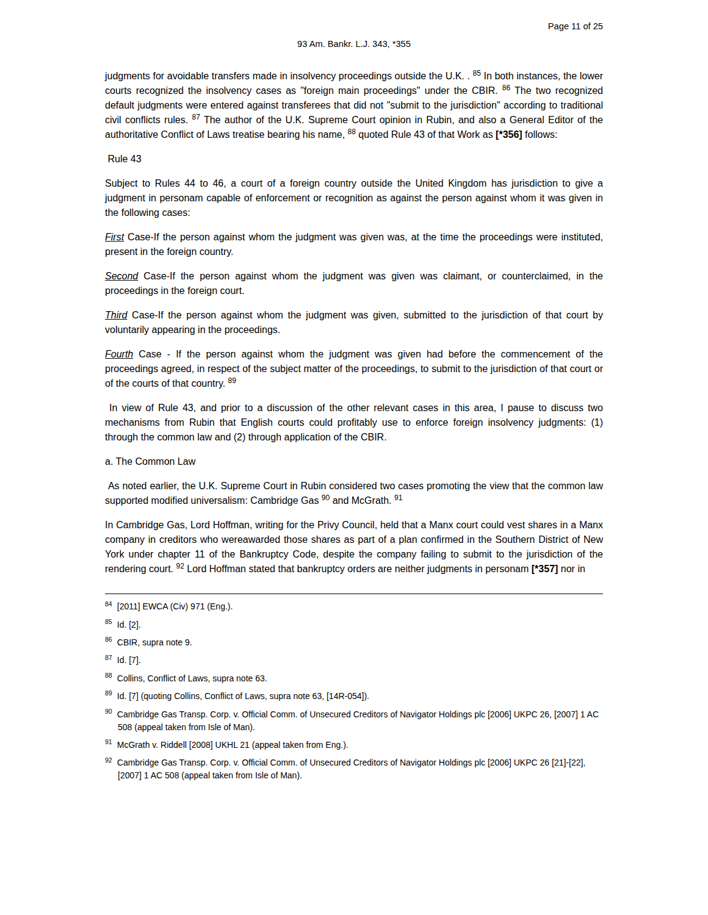Page 11 of 25
93 Am. Bankr. L.J. 343, *355
judgments for avoidable transfers made in insolvency proceedings outside the U.K. . 85 In both instances, the lower courts recognized the insolvency cases as "foreign main proceedings" under the CBIR. 86 The two recognized default judgments were entered against transferees that did not "submit to the jurisdiction" according to traditional civil conflicts rules. 87 The author of the U.K. Supreme Court opinion in Rubin, and also a General Editor of the authoritative Conflict of Laws treatise bearing his name, 88 quoted Rule 43 of that Work as [*356] follows:
Rule 43
Subject to Rules 44 to 46, a court of a foreign country outside the United Kingdom has jurisdiction to give a judgment in personam capable of enforcement or recognition as against the person against whom it was given in the following cases:
First Case-If the person against whom the judgment was given was, at the time the proceedings were instituted, present in the foreign country.
Second Case-If the person against whom the judgment was given was claimant, or counterclaimed, in the proceedings in the foreign court.
Third Case-If the person against whom the judgment was given, submitted to the jurisdiction of that court by voluntarily appearing in the proceedings.
Fourth Case - If the person against whom the judgment was given had before the commencement of the proceedings agreed, in respect of the subject matter of the proceedings, to submit to the jurisdiction of that court or of the courts of that country. 89
In view of Rule 43, and prior to a discussion of the other relevant cases in this area, I pause to discuss two mechanisms from Rubin that English courts could profitably use to enforce foreign insolvency judgments: (1) through the common law and (2) through application of the CBIR.
a. The Common Law
As noted earlier, the U.K. Supreme Court in Rubin considered two cases promoting the view that the common law supported modified universalism: Cambridge Gas 90 and McGrath. 91
In Cambridge Gas, Lord Hoffman, writing for the Privy Council, held that a Manx court could vest shares in a Manx company in creditors who wereawarded those shares as part of a plan confirmed in the Southern District of New York under chapter 11 of the Bankruptcy Code, despite the company failing to submit to the jurisdiction of the rendering court. 92 Lord Hoffman stated that bankruptcy orders are neither judgments in personam [*357] nor in
84 [2011] EWCA (Civ) 971 (Eng.).
85 Id. [2].
86 CBIR, supra note 9.
87 Id. [7].
88 Collins, Conflict of Laws, supra note 63.
89 Id. [7] (quoting Collins, Conflict of Laws, supra note 63, [14R-054]).
90 Cambridge Gas Transp. Corp. v. Official Comm. of Unsecured Creditors of Navigator Holdings plc [2006] UKPC 26, [2007] 1 AC 508 (appeal taken from Isle of Man).
91 McGrath v. Riddell [2008] UKHL 21 (appeal taken from Eng.).
92 Cambridge Gas Transp. Corp. v. Official Comm. of Unsecured Creditors of Navigator Holdings plc [2006] UKPC 26 [21]-[22], [2007] 1 AC 508 (appeal taken from Isle of Man).